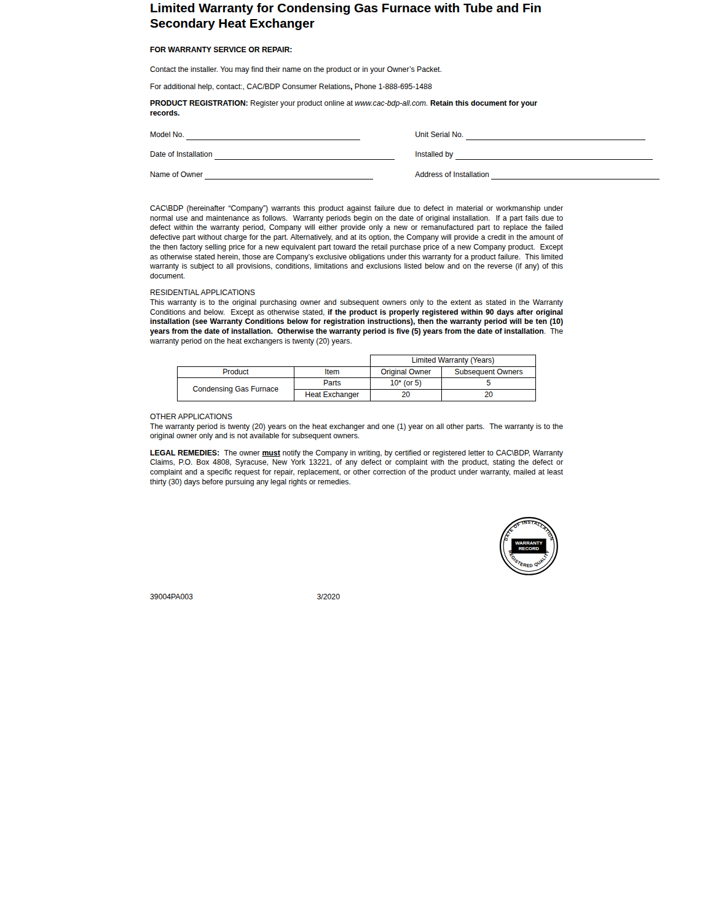Limited Warranty for Condensing Gas Furnace with Tube and Fin Secondary Heat Exchanger
FOR WARRANTY SERVICE OR REPAIR:
Contact the installer. You may find their name on the product or in your Owner’s Packet.
For additional help, contact:, CAC/BDP Consumer Relations, Phone 1-888-695-1488
PRODUCT REGISTRATION: Register your product online at www.cac-bdp-all.com. Retain this document for your records.
| Model No. | Unit Serial No. |
| Date of Installation | Installed by |
| Name of Owner | Address of Installation |
CAC\BDP (hereinafter “Company”) warrants this product against failure due to defect in material or workmanship under normal use and maintenance as follows. Warranty periods begin on the date of original installation. If a part fails due to defect within the warranty period, Company will either provide only a new or remanufactured part to replace the failed defective part without charge for the part. Alternatively, and at its option, the Company will provide a credit in the amount of the then factory selling price for a new equivalent part toward the retail purchase price of a new Company product. Except as otherwise stated herein, those are Company’s exclusive obligations under this warranty for a product failure. This limited warranty is subject to all provisions, conditions, limitations and exclusions listed below and on the reverse (if any) of this document.
RESIDENTIAL APPLICATIONS
This warranty is to the original purchasing owner and subsequent owners only to the extent as stated in the Warranty Conditions and below. Except as otherwise stated, if the product is properly registered within 90 days after original installation (see Warranty Conditions below for registration instructions), then the warranty period will be ten (10) years from the date of installation. Otherwise the warranty period is five (5) years from the date of installation. The warranty period on the heat exchangers is twenty (20) years.
| | | Limited Warranty (Years) |
| Product | Item | Original Owner | Subsequent Owners |
| Condensing Gas Furnace | Parts | 10* (or 5) | 5 |
| Heat Exchanger | 20 | 20 |
OTHER APPLICATIONS
The warranty period is twenty (20) years on the heat exchanger and one (1) year on all other parts. The warranty is to the original owner only and is not available for subsequent owners.
LEGAL REMEDIES: The owner must notify the Company in writing, by certified or registered letter to CAC\BDP, Warranty Claims, P.O. Box 4808, Syracuse, New York 13221, of any defect or complaint with the product, stating the defect or complaint and a specific request for repair, replacement, or other correction of the product under warranty, mailed at least thirty (30) days before pursuing any legal rights or remedies.
DATE OF INSTALLATION REGISTERED QUALITY WARRANTY RECORD
39004PA0033/2020